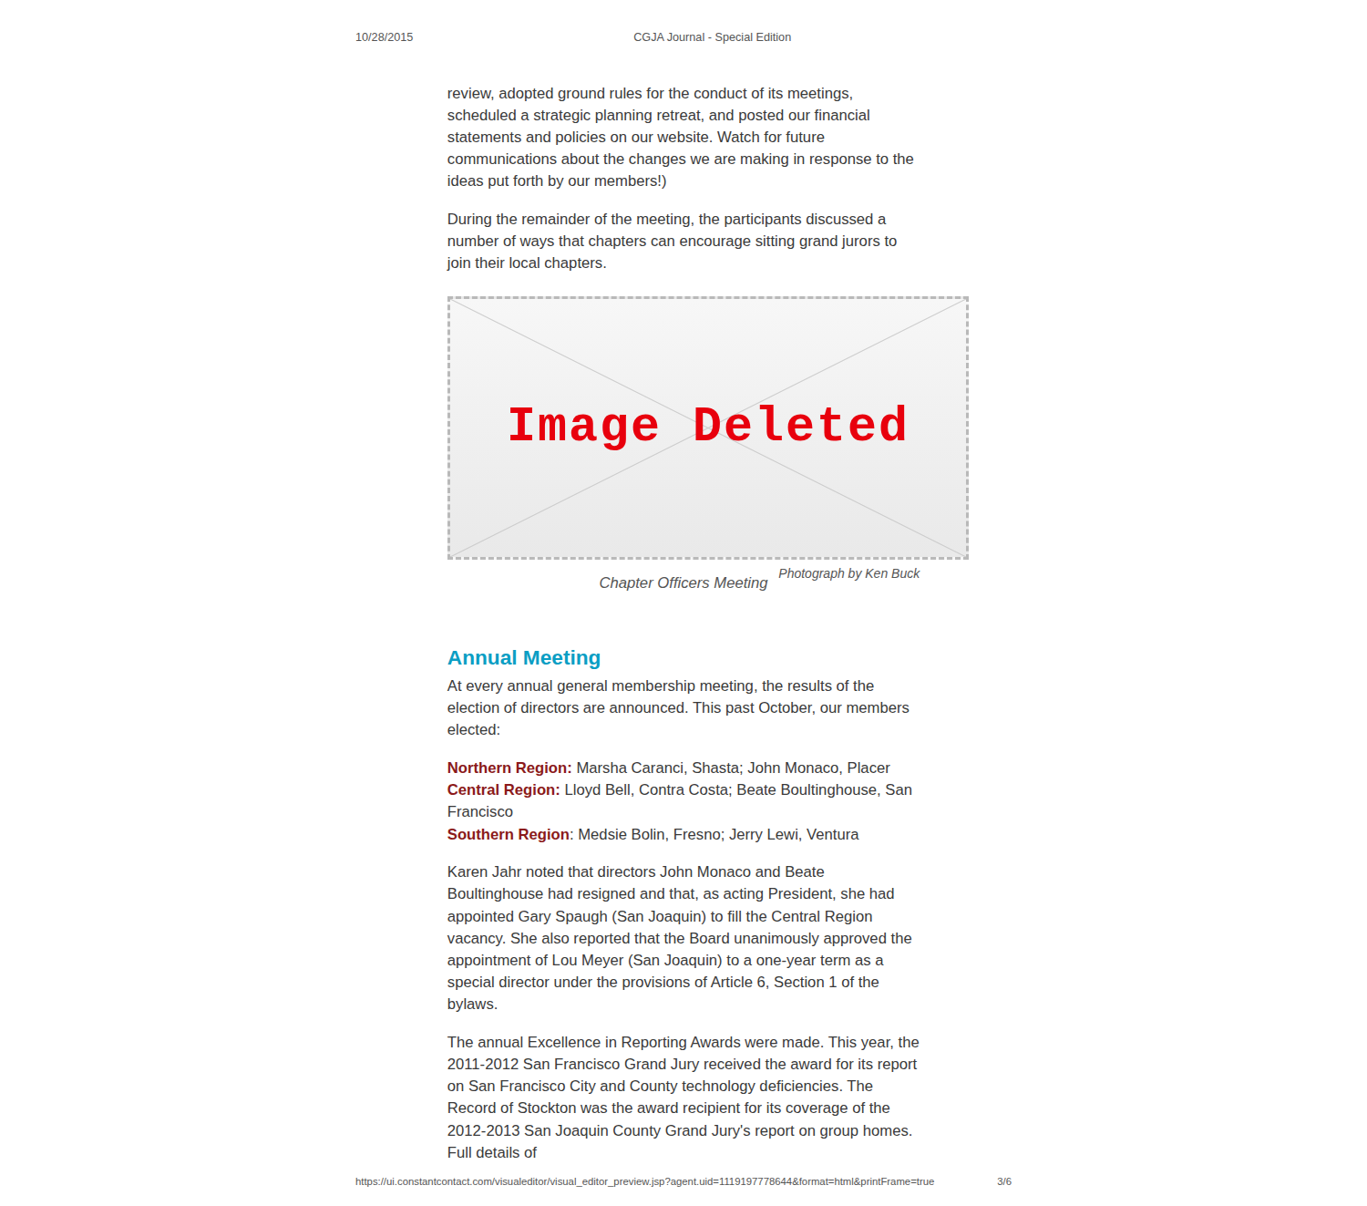10/28/2015
CGJA Journal - Special Edition
review, adopted ground rules for the conduct of its meetings, scheduled a strategic planning retreat, and posted our financial statements and policies on our website. Watch for future communications about the changes we are making in response to the ideas put forth by our members!)
During the remainder of the meeting, the participants discussed a number of ways that chapters can encourage sitting grand jurors to join their local chapters.
Image Deleted
Photograph by Ken Buck
Chapter Officers Meeting
Annual Meeting
At every annual general membership meeting, the results of the election of directors are announced. This past October, our members elected:
Northern Region: Marsha Caranci, Shasta; John Monaco, Placer
Central Region: Lloyd Bell, Contra Costa; Beate Boultinghouse, San Francisco
Southern Region: Medsie Bolin, Fresno; Jerry Lewi, Ventura
Karen Jahr noted that directors John Monaco and Beate Boultinghouse had resigned and that, as acting President, she had appointed Gary Spaugh (San Joaquin) to fill the Central Region vacancy. She also reported that the Board unanimously approved the appointment of Lou Meyer (San Joaquin) to a one-year term as a special director under the provisions of Article 6, Section 1 of the bylaws.
The annual Excellence in Reporting Awards were made. This year, the 2011-2012 San Francisco Grand Jury received the award for its report on San Francisco City and County technology deficiencies. The Record of Stockton was the award recipient for its coverage of the 2012-2013 San Joaquin County Grand Jury's report on group homes. Full details of
https://ui.constantcontact.com/visualeditor/visual_editor_preview.jsp?agent.uid=1119197778644&format=html&printFrame=true
3/6